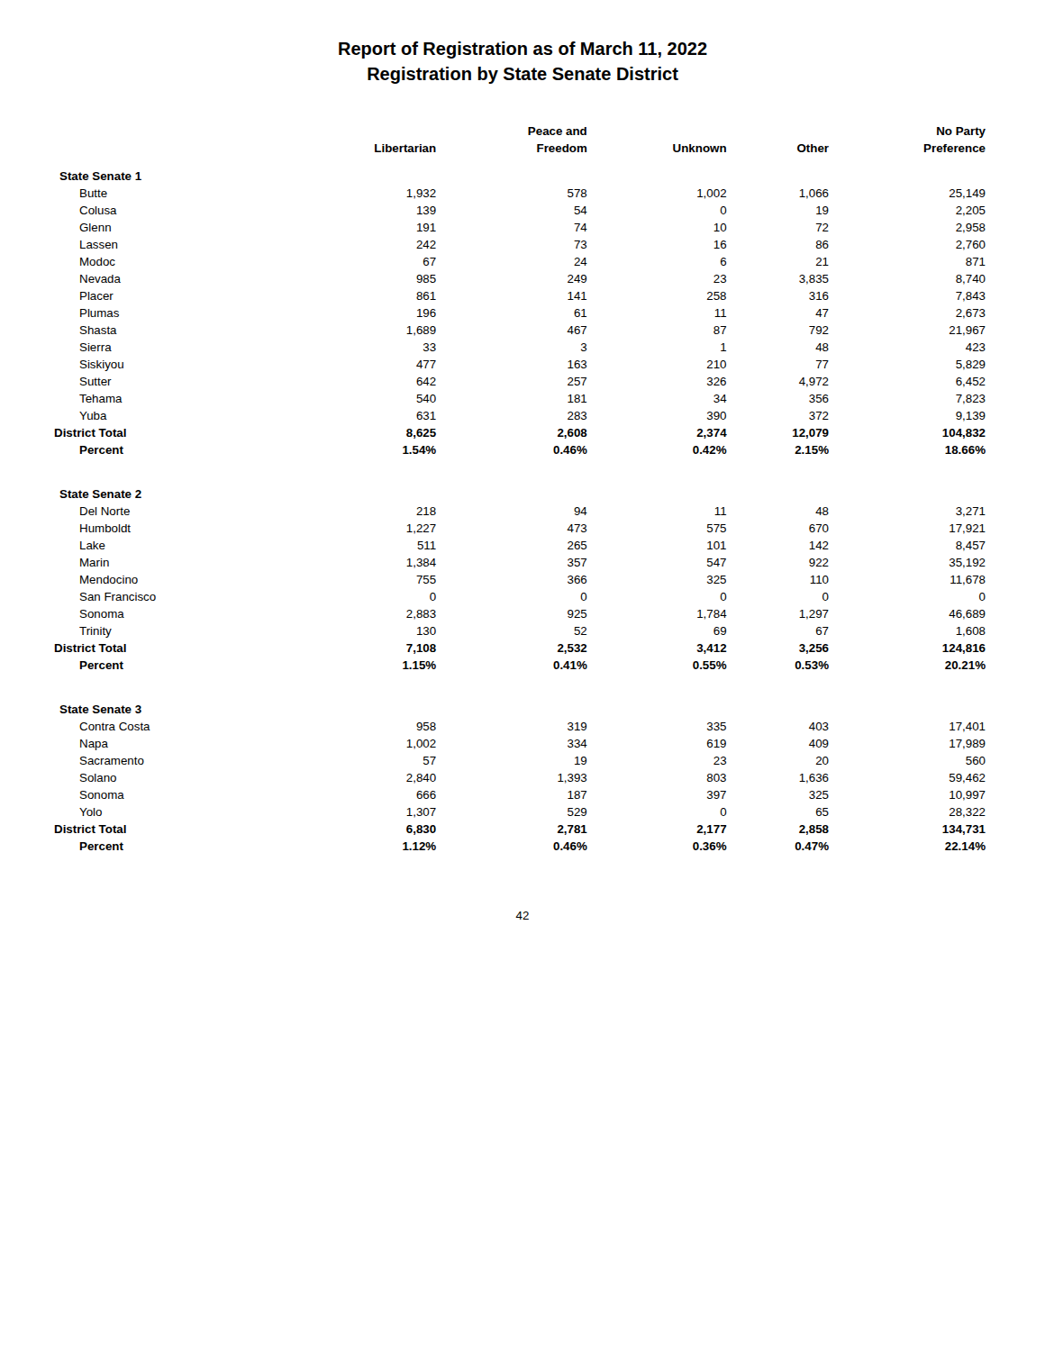Report of Registration as of March 11, 2022 Registration by State Senate District
| | | Peace and | | | No Party |
| --- | --- | --- | --- | --- | --- |
| | Libertarian | Freedom | Unknown | Other | Preference |
| State Senate 1 |
| Butte | 1,932 | 578 | 1,002 | 1,066 | 25,149 |
| Colusa | 139 | 54 | 0 | 19 | 2,205 |
| Glenn | 191 | 74 | 10 | 72 | 2,958 |
| Lassen | 242 | 73 | 16 | 86 | 2,760 |
| Modoc | 67 | 24 | 6 | 21 | 871 |
| Nevada | 985 | 249 | 23 | 3,835 | 8,740 |
| Placer | 861 | 141 | 258 | 316 | 7,843 |
| Plumas | 196 | 61 | 11 | 47 | 2,673 |
| Shasta | 1,689 | 467 | 87 | 792 | 21,967 |
| Sierra | 33 | 3 | 1 | 48 | 423 |
| Siskiyou | 477 | 163 | 210 | 77 | 5,829 |
| Sutter | 642 | 257 | 326 | 4,972 | 6,452 |
| Tehama | 540 | 181 | 34 | 356 | 7,823 |
| Yuba | 631 | 283 | 390 | 372 | 9,139 |
| District Total | 8,625 | 2,608 | 2,374 | 12,079 | 104,832 |
| Percent | 1.54% | 0.46% | 0.42% | 2.15% | 18.66% |
| State Senate 2 |
| Del Norte | 218 | 94 | 11 | 48 | 3,271 |
| Humboldt | 1,227 | 473 | 575 | 670 | 17,921 |
| Lake | 511 | 265 | 101 | 142 | 8,457 |
| Marin | 1,384 | 357 | 547 | 922 | 35,192 |
| Mendocino | 755 | 366 | 325 | 110 | 11,678 |
| San Francisco | 0 | 0 | 0 | 0 | 0 |
| Sonoma | 2,883 | 925 | 1,784 | 1,297 | 46,689 |
| Trinity | 130 | 52 | 69 | 67 | 1,608 |
| District Total | 7,108 | 2,532 | 3,412 | 3,256 | 124,816 |
| Percent | 1.15% | 0.41% | 0.55% | 0.53% | 20.21% |
| State Senate 3 |
| Contra Costa | 958 | 319 | 335 | 403 | 17,401 |
| Napa | 1,002 | 334 | 619 | 409 | 17,989 |
| Sacramento | 57 | 19 | 23 | 20 | 560 |
| Solano | 2,840 | 1,393 | 803 | 1,636 | 59,462 |
| Sonoma | 666 | 187 | 397 | 325 | 10,997 |
| Yolo | 1,307 | 529 | 0 | 65 | 28,322 |
| District Total | 6,830 | 2,781 | 2,177 | 2,858 | 134,731 |
| Percent | 1.12% | 0.46% | 0.36% | 0.47% | 22.14% |
42